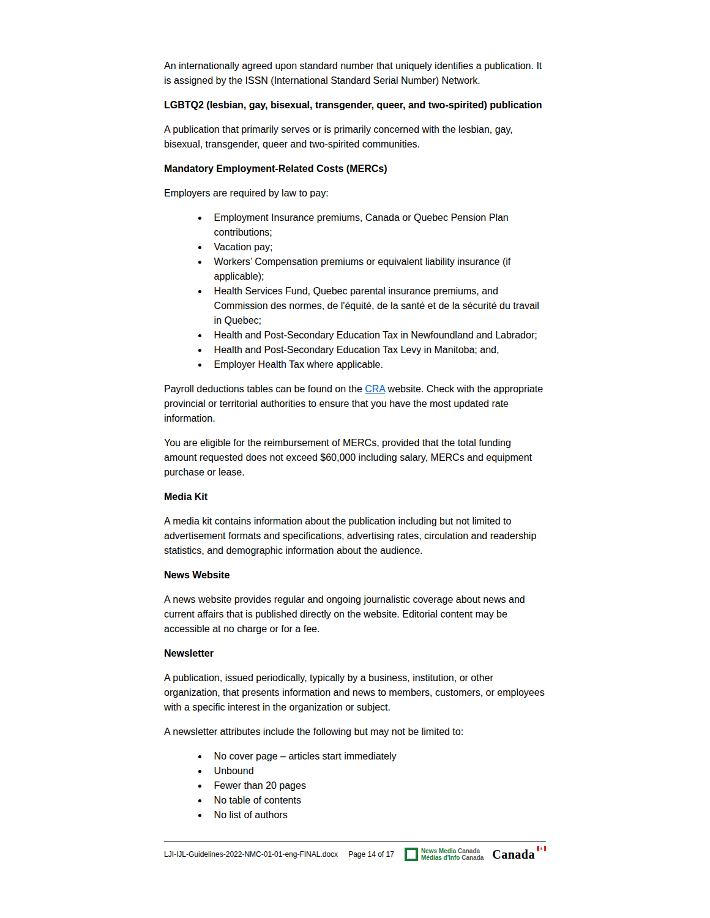An internationally agreed upon standard number that uniquely identifies a publication. It is assigned by the ISSN (International Standard Serial Number) Network.
LGBTQ2 (lesbian, gay, bisexual, transgender, queer, and two-spirited) publication
A publication that primarily serves or is primarily concerned with the lesbian, gay, bisexual, transgender, queer and two-spirited communities.
Mandatory Employment-Related Costs (MERCs)
Employers are required by law to pay:
Employment Insurance premiums, Canada or Quebec Pension Plan contributions;
Vacation pay;
Workers’ Compensation premiums or equivalent liability insurance (if applicable);
Health Services Fund, Quebec parental insurance premiums, and Commission des normes, de l'équité, de la santé et de la sécurité du travail in Quebec;
Health and Post-Secondary Education Tax in Newfoundland and Labrador;
Health and Post-Secondary Education Tax Levy in Manitoba; and,
Employer Health Tax where applicable.
Payroll deductions tables can be found on the CRA website. Check with the appropriate provincial or territorial authorities to ensure that you have the most updated rate information.
You are eligible for the reimbursement of MERCs, provided that the total funding amount requested does not exceed $60,000 including salary, MERCs and equipment purchase or lease.
Media Kit
A media kit contains information about the publication including but not limited to advertisement formats and specifications, advertising rates, circulation and readership statistics, and demographic information about the audience.
News Website
A news website provides regular and ongoing journalistic coverage about news and current affairs that is published directly on the website. Editorial content may be accessible at no charge or for a fee.
Newsletter
A publication, issued periodically, typically by a business, institution, or other organization, that presents information and news to members, customers, or employees with a specific interest in the organization or subject.
A newsletter attributes include the following but may not be limited to:
No cover page – articles start immediately
Unbound
Fewer than 20 pages
No table of contents
No list of authors
LJI-IJL-Guidelines-2022-NMC-01-01-eng-FINAL.docx
Page 14 of 17
News Media Canada
Médias d'Info Canada
Canada